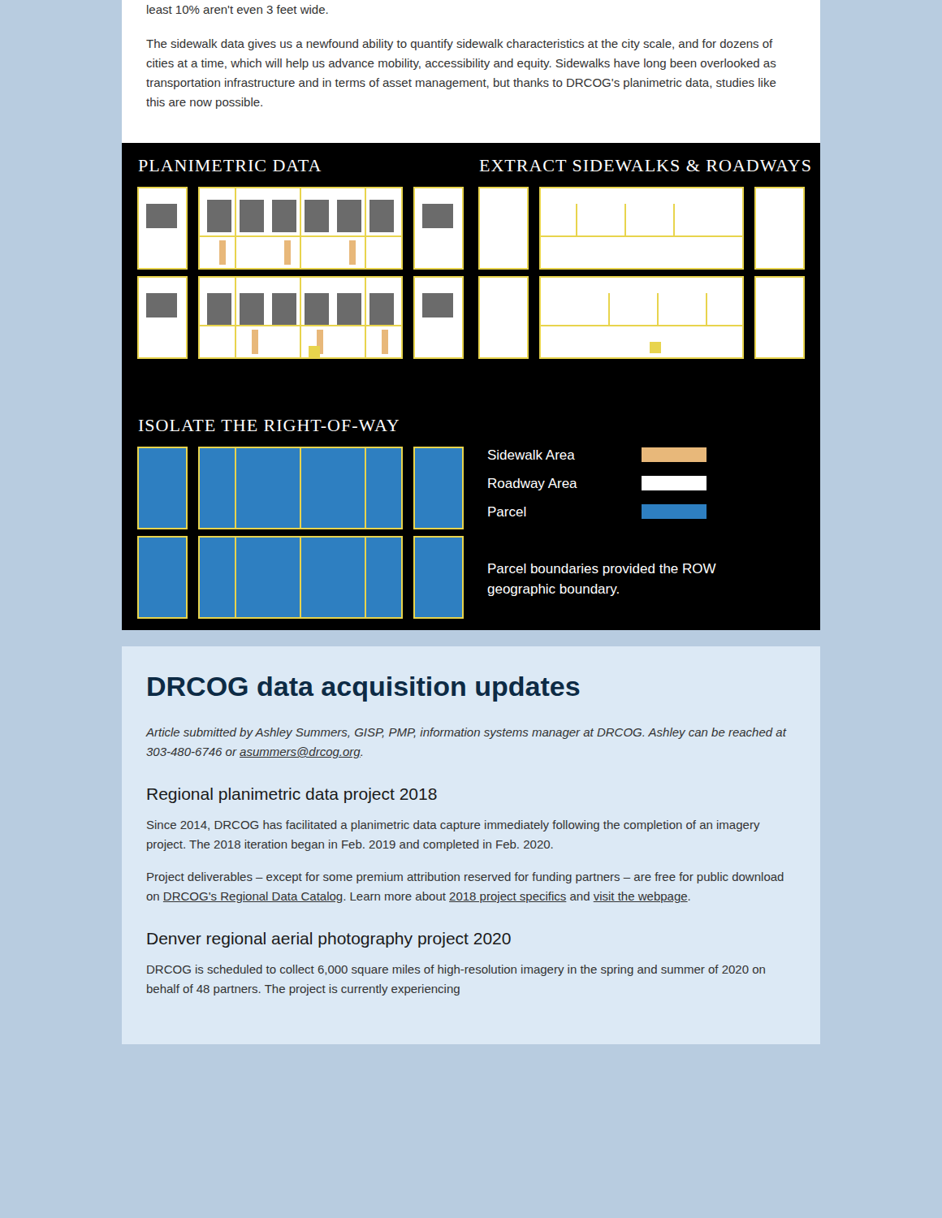least 10% aren't even 3 feet wide.
The sidewalk data gives us a newfound ability to quantify sidewalk characteristics at the city scale, and for dozens of cities at a time, which will help us advance mobility, accessibility and equity. Sidewalks have long been overlooked as transportation infrastructure and in terms of asset management, but thanks to DRCOG's planimetric data, studies like this are now possible.
PLANIMETRIC DATA EXTRACT SIDEWALKS & ROADWAYS ISOLATE THE RIGHT-OF-WAY Sidewalk Area Roadway Area Parcel Parcel boundaries provided the ROW geographic boundary.
DRCOG data acquisition updates
Article submitted by Ashley Summers, GISP, PMP, information systems manager at DRCOG. Ashley can be reached at 303-480-6746 or asummers@drcog.org.
Regional planimetric data project 2018
Since 2014, DRCOG has facilitated a planimetric data capture immediately following the completion of an imagery project. The 2018 iteration began in Feb. 2019 and completed in Feb. 2020.
Project deliverables – except for some premium attribution reserved for funding partners – are free for public download on DRCOG's Regional Data Catalog. Learn more about 2018 project specifics and visit the webpage.
Denver regional aerial photography project 2020
DRCOG is scheduled to collect 6,000 square miles of high-resolution imagery in the spring and summer of 2020 on behalf of 48 partners. The project is currently experiencing